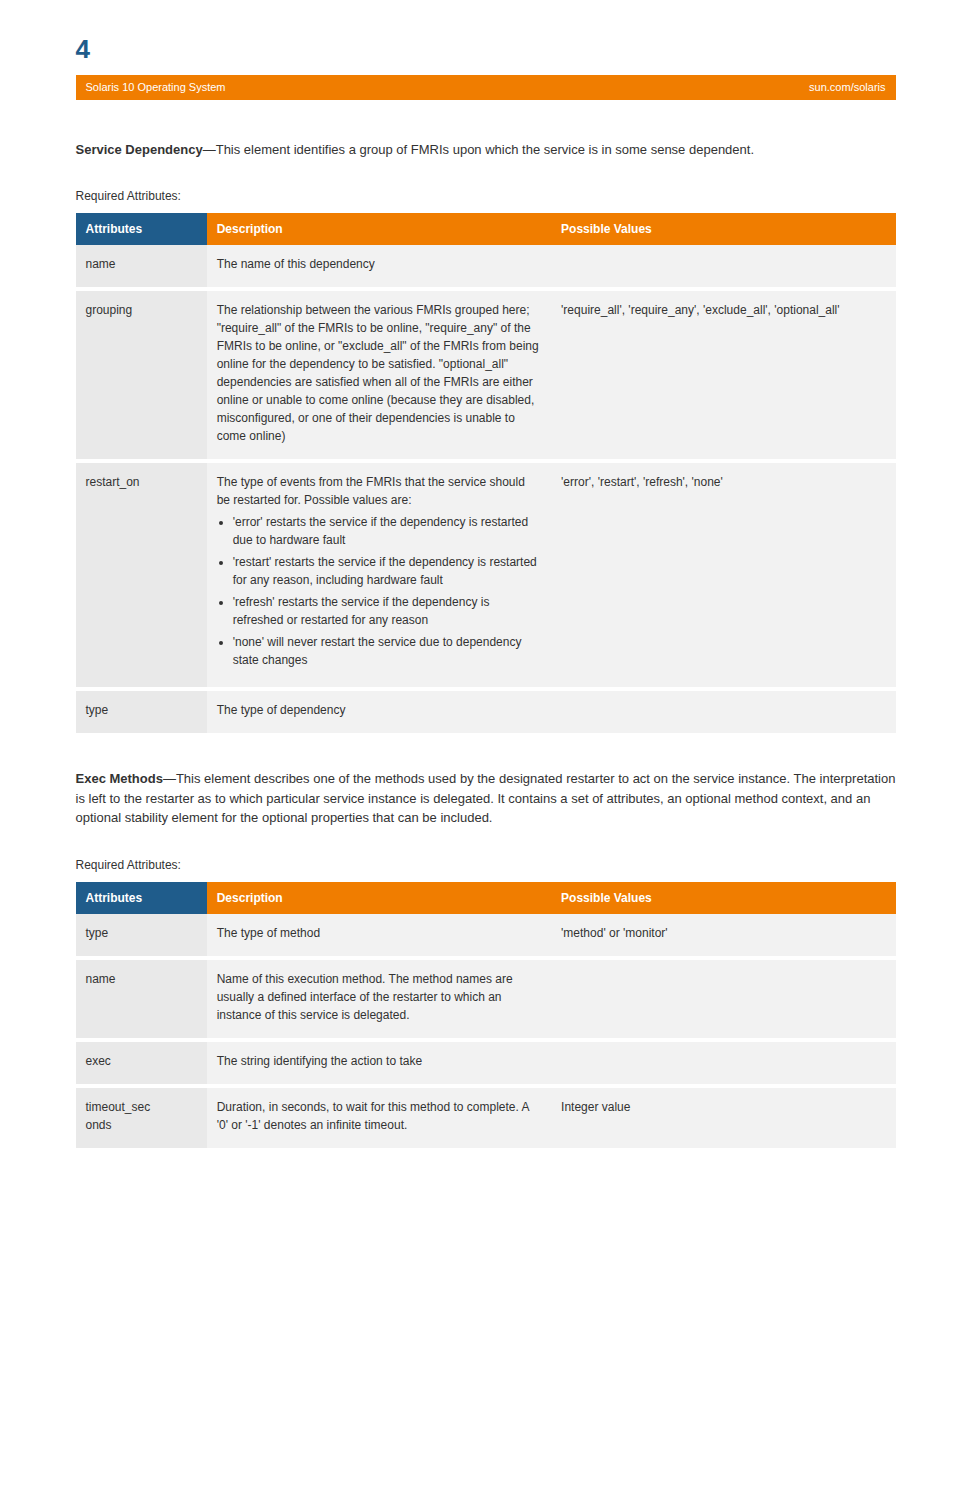4
Solaris 10 Operating System sun.com/solaris
Service Dependency—This element identifies a group of FMRIs upon which the service is in some sense dependent.
Required Attributes:
| Attributes | Description | Possible Values |
| --- | --- | --- |
| name | The name of this dependency | |
| grouping | The relationship between the various FMRIs grouped here; "require_all" of the FMRIs to be online, "require_any" of the FMRIs to be online, or "exclude_all" of the FMRIs from being online for the dependency to be satisfied. "optional_all" dependencies are satisfied when all of the FMRIs are either online or unable to come online (because they are disabled, misconfigured, or one of their dependencies is unable to come online) | 'require_all', 'require_any', 'exclude_all', 'optional_all' |
| restart_on | The type of events from the FMRIs that the service should be restarted for. Possible values are: 'error' restarts the service if the dependency is restarted due to hardware fault 'restart' restarts the service if the dependency is restarted for any reason, including hardware fault 'refresh' restarts the service if the dependency is refreshed or restarted for any reason 'none' will never restart the service due to dependency state changes | 'error', 'restart', 'refresh', 'none' |
| type | The type of dependency | |
Exec Methods—This element describes one of the methods used by the designated restarter to act on the service instance. The interpretation is left to the restarter as to which particular service instance is delegated. It contains a set of attributes, an optional method context, and an optional stability element for the optional properties that can be included.
Required Attributes:
| Attributes | Description | Possible Values |
| --- | --- | --- |
| type | The type of method | 'method' or 'monitor' |
| name | Name of this execution method. The method names are usually a defined interface of the restarter to which an instance of this service is delegated. | |
| exec | The string identifying the action to take | |
| timeout_sec onds | Duration, in seconds, to wait for this method to complete. A '0' or '-1' denotes an infinite timeout. | Integer value |